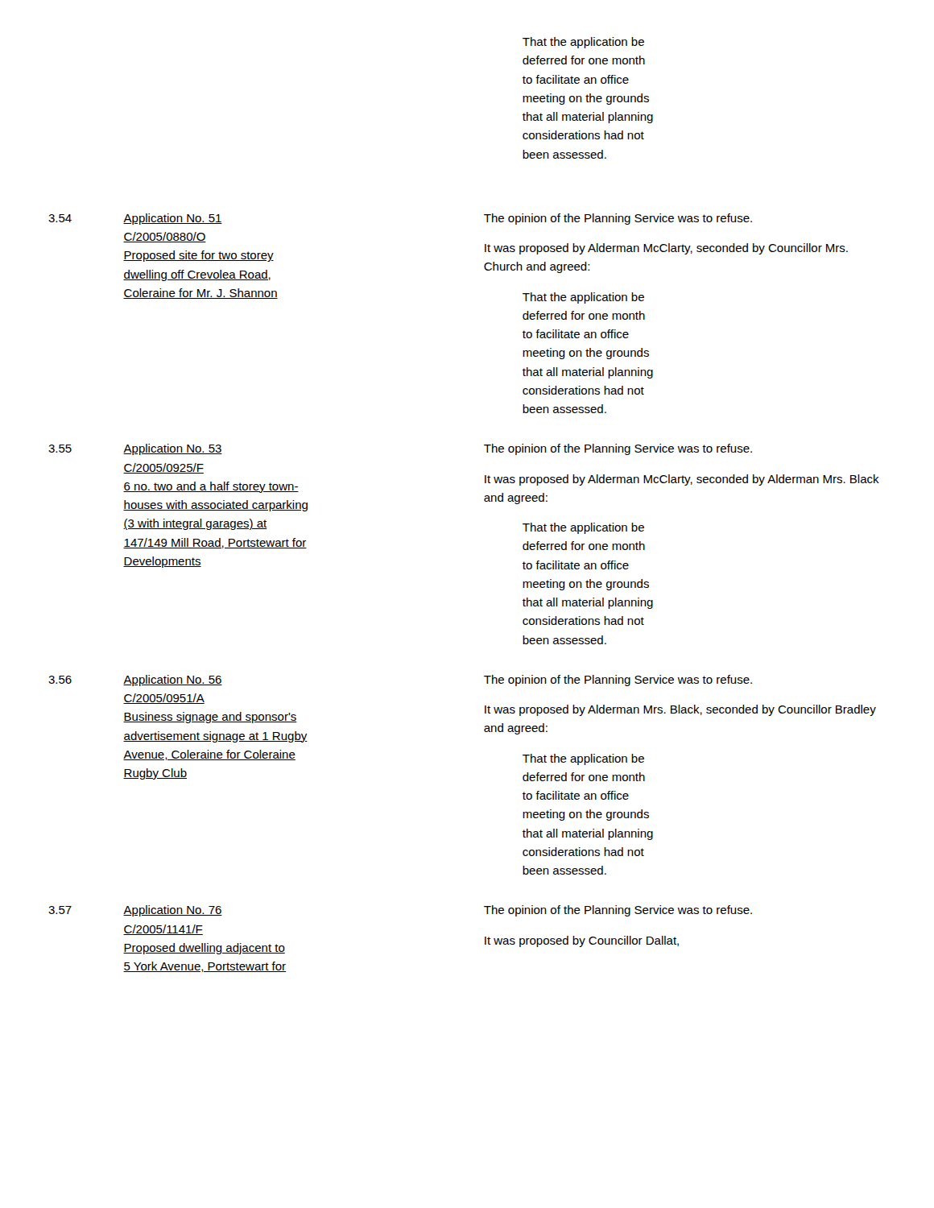| | | That the application be deferred for one month to facilitate an office meeting on the grounds that all material planning considerations had not been assessed. |
| 3.54 | Application No. 51 C/2005/0880/O Proposed site for two storey dwelling off Crevolea Road, Coleraine for Mr. J. Shannon | The opinion of the Planning Service was to refuse. It was proposed by Alderman McClarty, seconded by Councillor Mrs. Church and agreed: That the application be deferred for one month to facilitate an office meeting on the grounds that all material planning considerations had not been assessed. |
| 3.55 | Application No. 53 C/2005/0925/F 6 no. two and a half storey town- houses with associated carparking (3 with integral garages) at 147/149 Mill Road, Portstewart for Developments | The opinion of the Planning Service was to refuse. It was proposed by Alderman McClarty, seconded by Alderman Mrs. Black and agreed: That the application be deferred for one month to facilitate an office meeting on the grounds that all material planning considerations had not been assessed. |
| 3.56 | Application No. 56 C/2005/0951/A Business signage and sponsor's advertisement signage at 1 Rugby Avenue, Coleraine for Coleraine Rugby Club | The opinion of the Planning Service was to refuse. It was proposed by Alderman Mrs. Black, seconded by Councillor Bradley and agreed: That the application be deferred for one month to facilitate an office meeting on the grounds that all material planning considerations had not been assessed. |
| 3.57 | Application No. 76 C/2005/1141/F Proposed dwelling adjacent to 5 York Avenue, Portstewart for | The opinion of the Planning Service was to refuse. It was proposed by Councillor Dallat, |